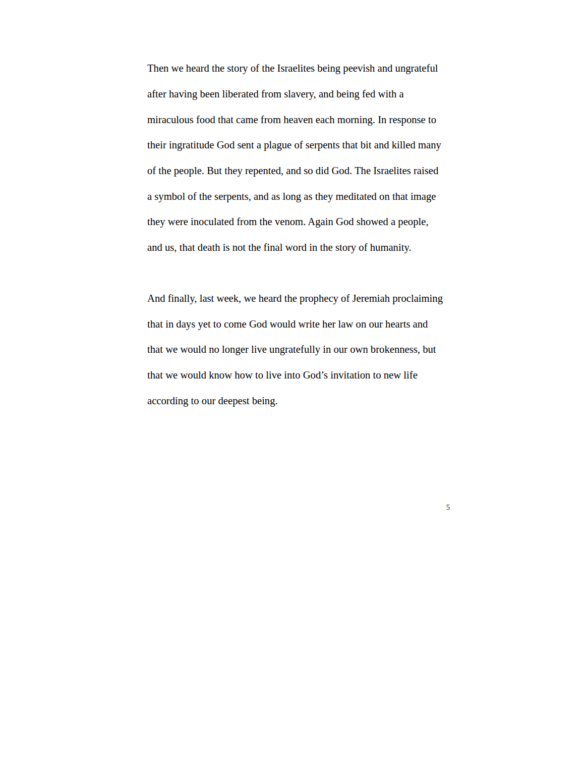Then we heard the story of the Israelites being peevish and ungrateful after having been liberated from slavery, and being fed with a miraculous food that came from heaven each morning. In response to their ingratitude God sent a plague of serpents that bit and killed many of the people. But they repented, and so did God. The Israelites raised a symbol of the serpents, and as long as they meditated on that image they were inoculated from the venom. Again God showed a people, and us, that death is not the final word in the story of humanity.
And finally, last week, we heard the prophecy of Jeremiah proclaiming that in days yet to come God would write her law on our hearts and that we would no longer live ungratefully in our own brokenness, but that we would know how to live into God’s invitation to new life according to our deepest being.
5